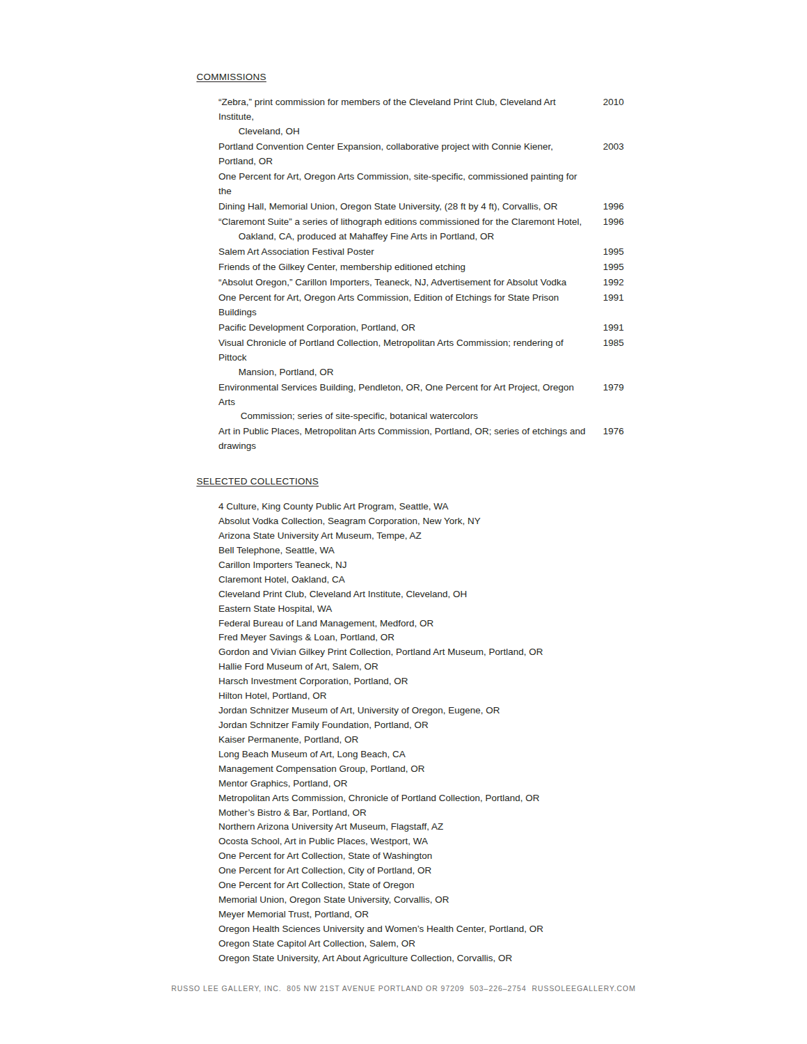COMMISSIONS
| “Zebra,” print commission for members of the Cleveland Print Club, Cleveland Art Institute, Cleveland, OH | 2010 |
| Portland Convention Center Expansion, collaborative project with Connie Kiener, Portland, OR | 2003 |
| One Percent for Art, Oregon Arts Commission, site-specific, commissioned painting for the | |
| Dining Hall, Memorial Union, Oregon State University, (28 ft by 4 ft), Corvallis, OR | 1996 |
| “Claremont Suite” a series of lithograph editions commissioned for the Claremont Hotel, Oakland, CA, produced at Mahaffey Fine Arts in Portland, OR | 1996 |
| Salem Art Association Festival Poster | 1995 |
| Friends of the Gilkey Center, membership editioned etching | 1995 |
| “Absolut Oregon,” Carillon Importers, Teaneck, NJ, Advertisement for Absolut Vodka | 1992 |
| One Percent for Art, Oregon Arts Commission, Edition of Etchings for State Prison Buildings | 1991 |
| Pacific Development Corporation, Portland, OR | 1991 |
| Visual Chronicle of Portland Collection, Metropolitan Arts Commission; rendering of Pittock Mansion, Portland, OR | 1985 |
| Environmental Services Building, Pendleton, OR, One Percent for Art Project, Oregon Arts Commission; series of site-specific, botanical watercolors | 1979 |
| Art in Public Places, Metropolitan Arts Commission, Portland, OR; series of etchings and drawings | 1976 |
SELECTED COLLECTIONS
4 Culture, King County Public Art Program, Seattle, WA
Absolut Vodka Collection, Seagram Corporation, New York, NY
Arizona State University Art Museum, Tempe, AZ
Bell Telephone, Seattle, WA
Carillon Importers Teaneck, NJ
Claremont Hotel, Oakland, CA
Cleveland Print Club, Cleveland Art Institute, Cleveland, OH
Eastern State Hospital, WA
Federal Bureau of Land Management, Medford, OR
Fred Meyer Savings & Loan, Portland, OR
Gordon and Vivian Gilkey Print Collection, Portland Art Museum, Portland, OR
Hallie Ford Museum of Art, Salem, OR
Harsch Investment Corporation, Portland, OR
Hilton Hotel, Portland, OR
Jordan Schnitzer Museum of Art, University of Oregon, Eugene, OR
Jordan Schnitzer Family Foundation, Portland, OR
Kaiser Permanente, Portland, OR
Long Beach Museum of Art, Long Beach, CA
Management Compensation Group, Portland, OR
Mentor Graphics, Portland, OR
Metropolitan Arts Commission, Chronicle of Portland Collection, Portland, OR
Mother’s Bistro & Bar, Portland, OR
Northern Arizona University Art Museum, Flagstaff, AZ
Ocosta School, Art in Public Places, Westport, WA
One Percent for Art Collection, State of Washington
One Percent for Art Collection, City of Portland, OR
One Percent for Art Collection, State of Oregon
Memorial Union, Oregon State University, Corvallis, OR
Meyer Memorial Trust, Portland, OR
Oregon Health Sciences University and Women’s Health Center, Portland, OR
Oregon State Capitol Art Collection, Salem, OR
Oregon State University, Art About Agriculture Collection, Corvallis, OR
RUSSO LEE GALLERY, INC. 805 NW 21ST AVENUE PORTLAND OR 97209 503–226–2754 RUSSOLEEGALLERY.COM